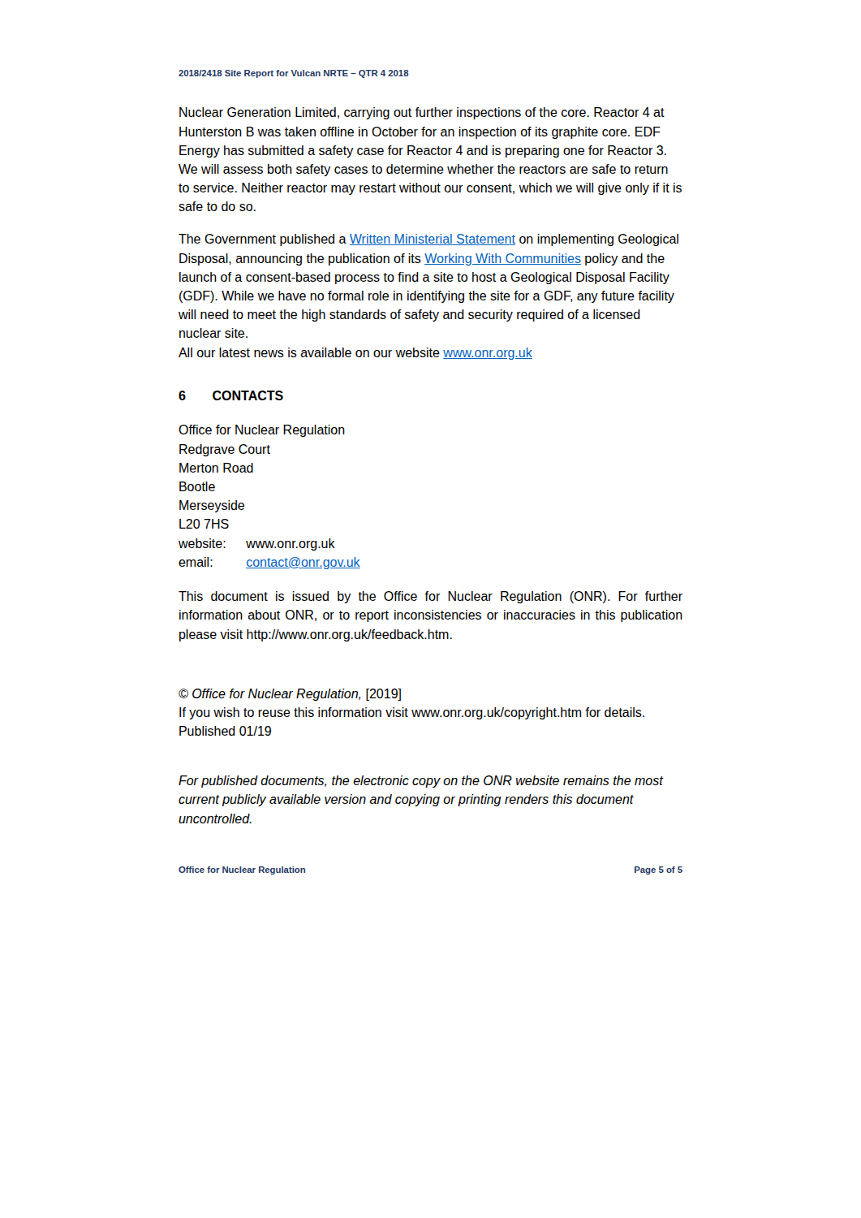2018/2418 Site Report for Vulcan NRTE – QTR 4 2018
Nuclear Generation Limited, carrying out further inspections of the core. Reactor 4 at Hunterston B was taken offline in October for an inspection of its graphite core. EDF Energy has submitted a safety case for Reactor 4 and is preparing one for Reactor 3. We will assess both safety cases to determine whether the reactors are safe to return to service. Neither reactor may restart without our consent, which we will give only if it is safe to do so.
The Government published a Written Ministerial Statement on implementing Geological Disposal, announcing the publication of its Working With Communities policy and the launch of a consent-based process to find a site to host a Geological Disposal Facility (GDF). While we have no formal role in identifying the site for a GDF, any future facility will need to meet the high standards of safety and security required of a licensed nuclear site.
All our latest news is available on our website www.onr.org.uk
6 CONTACTS
Office for Nuclear Regulation
Redgrave Court
Merton Road
Bootle
Merseyside
L20 7HS
website: www.onr.org.uk
email: contact@onr.gov.uk
This document is issued by the Office for Nuclear Regulation (ONR). For further information about ONR, or to report inconsistencies or inaccuracies in this publication please visit http://www.onr.org.uk/feedback.htm.
© Office for Nuclear Regulation, [2019]
If you wish to reuse this information visit www.onr.org.uk/copyright.htm for details.
Published 01/19
For published documents, the electronic copy on the ONR website remains the most current publicly available version and copying or printing renders this document uncontrolled.
Office for Nuclear Regulation Page 5 of 5